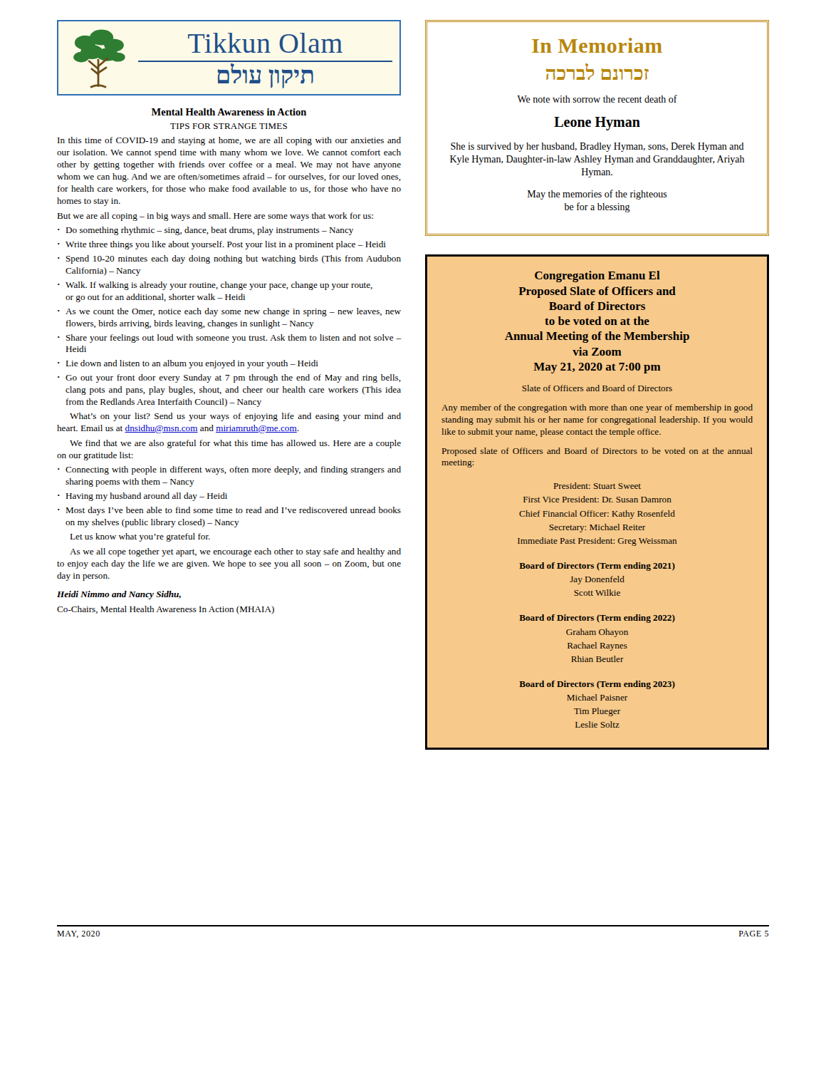Tikkun Olam
תיקון עולם
Mental Health Awareness in Action
TIPS FOR STRANGE TIMES
In this time of COVID-19 and staying at home, we are all coping with our anxieties and our isolation. We cannot spend time with many whom we love. We cannot comfort each other by getting together with friends over coffee or a meal. We may not have anyone whom we can hug. And we are often/sometimes afraid – for ourselves, for our loved ones, for health care workers, for those who make food available to us, for those who have no homes to stay in.
But we are all coping – in big ways and small. Here are some ways that work for us:
Do something rhythmic – sing, dance, beat drums, play instruments – Nancy
Write three things you like about yourself. Post your list in a prominent place – Heidi
Spend 10-20 minutes each day doing nothing but watching birds (This from Audubon California) – Nancy
Walk. If walking is already your routine, change your pace, change up your route,
or go out for an additional, shorter walk – Heidi
As we count the Omer, notice each day some new change in spring – new leaves, new flowers, birds arriving, birds leaving, changes in sunlight – Nancy
Share your feelings out loud with someone you trust. Ask them to listen and not solve – Heidi
Lie down and listen to an album you enjoyed in your youth – Heidi
Go out your front door every Sunday at 7 pm through the end of May and ring bells, clang pots and pans, play bugles, shout, and cheer our health care workers (This idea from the Redlands Area Interfaith Council) – Nancy
What’s on your list? Send us your ways of enjoying life and easing your mind and heart. Email us at dnsidhu@msn.com and miriamruth@me.com.
We find that we are also grateful for what this time has allowed us. Here are a couple on our gratitude list:
Connecting with people in different ways, often more deeply, and finding strangers and sharing poems with them – Nancy
Having my husband around all day – Heidi
Most days I’ve been able to find some time to read and I’ve rediscovered unread books on my shelves (public library closed) – Nancy
Let us know what you’re grateful for.
As we all cope together yet apart, we encourage each other to stay safe and healthy and to enjoy each day the life we are given. We hope to see you all soon – on Zoom, but one day in person.
Heidi Nimmo and Nancy Sidhu,
Co-Chairs, Mental Health Awareness In Action (MHAIA)
In Memoriam
זכרונם לברכה
We note with sorrow the recent death of
Leone Hyman
She is survived by her husband, Bradley Hyman, sons, Derek Hyman and Kyle Hyman, Daughter-in-law Ashley Hyman and Granddaughter, Ariyah Hyman.
May the memories of the righteous
be for a blessing
Congregation Emanu El
Proposed Slate of Officers and
Board of Directors
to be voted on at the
Annual Meeting of the Membership
via Zoom
May 21, 2020 at 7:00 pm
Slate of Officers and Board of Directors
Any member of the congregation with more than one year of membership in good standing may submit his or her name for congregational leadership. If you would like to submit your name, please contact the temple office.
Proposed slate of Officers and Board of Directors to be voted on at the annual meeting:
President: Stuart Sweet
First Vice President: Dr. Susan Damron
Chief Financial Officer: Kathy Rosenfeld
Secretary: Michael Reiter
Immediate Past President: Greg Weissman
Board of Directors (Term ending 2021)
Jay Donenfeld
Scott Wilkie
Board of Directors (Term ending 2022)
Graham Ohayon
Rachael Raynes
Rhian Beutler
Board of Directors (Term ending 2023)
Michael Paisner
Tim Plueger
Leslie Soltz
MAY, 2020
PAGE 5